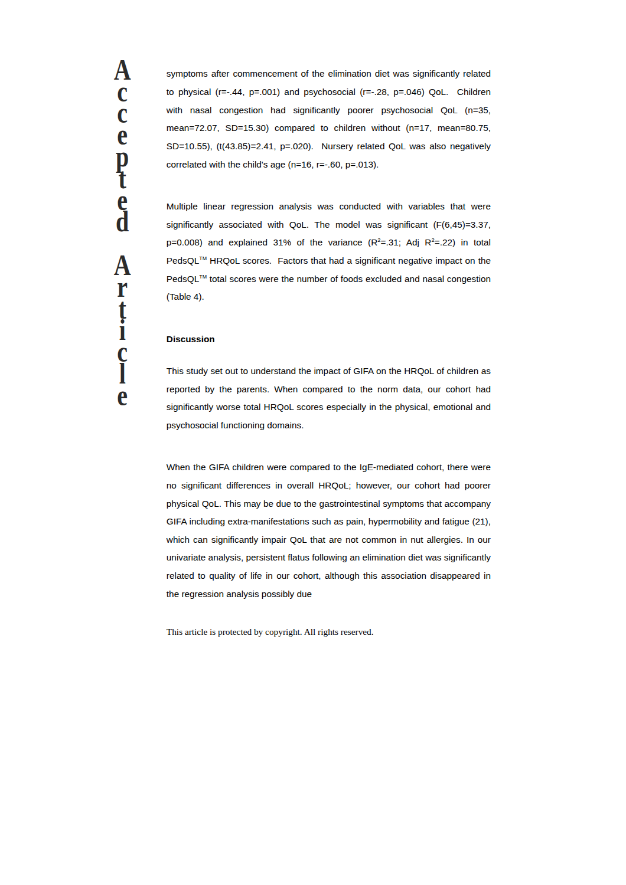Accepted Article
symptoms after commencement of the elimination diet was significantly related to physical (r=-.44, p=.001) and psychosocial (r=-.28, p=.046) QoL. Children with nasal congestion had significantly poorer psychosocial QoL (n=35, mean=72.07, SD=15.30) compared to children without (n=17, mean=80.75, SD=10.55), (t(43.85)=2.41, p=.020). Nursery related QoL was also negatively correlated with the child's age (n=16, r=-.60, p=.013).
Multiple linear regression analysis was conducted with variables that were significantly associated with QoL. The model was significant (F(6,45)=3.37, p=0.008) and explained 31% of the variance (R2=.31; Adj R2=.22) in total PedsQLTM HRQoL scores. Factors that had a significant negative impact on the PedsQLTM total scores were the number of foods excluded and nasal congestion (Table 4).
Discussion
This study set out to understand the impact of GIFA on the HRQoL of children as reported by the parents. When compared to the norm data, our cohort had significantly worse total HRQoL scores especially in the physical, emotional and psychosocial functioning domains.
When the GIFA children were compared to the IgE-mediated cohort, there were no significant differences in overall HRQoL; however, our cohort had poorer physical QoL. This may be due to the gastrointestinal symptoms that accompany GIFA including extra-manifestations such as pain, hypermobility and fatigue (21), which can significantly impair QoL that are not common in nut allergies. In our univariate analysis, persistent flatus following an elimination diet was significantly related to quality of life in our cohort, although this association disappeared in the regression analysis possibly due
This article is protected by copyright. All rights reserved.